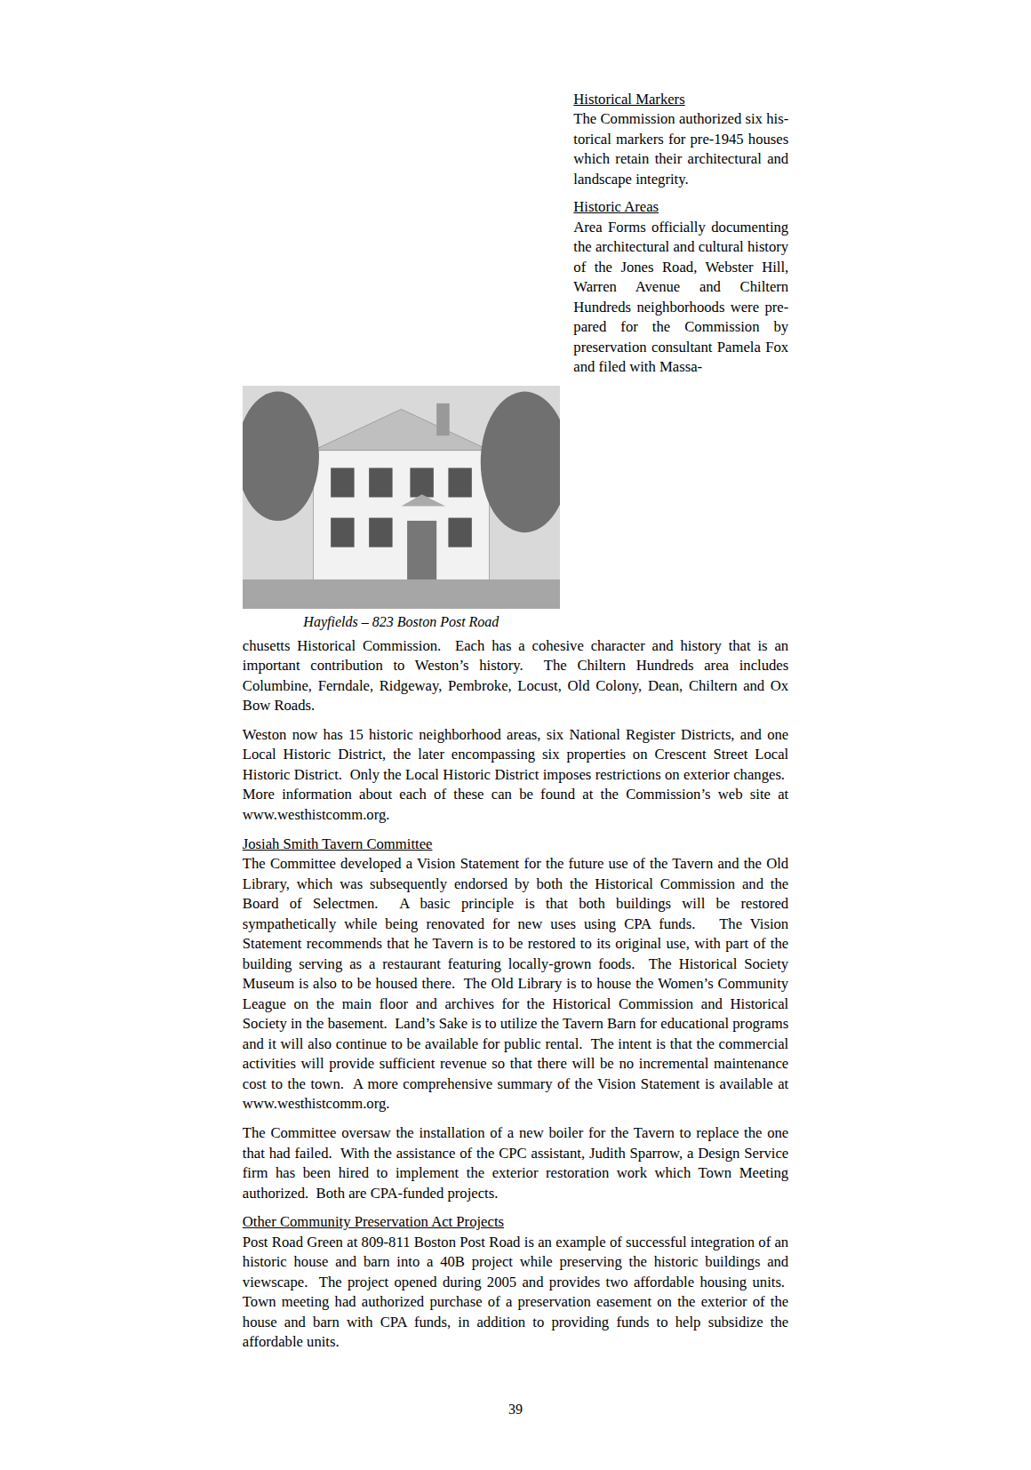Historical Markers
The Commission authorized six historical markers for pre-1945 houses which retain their architectural and landscape integrity.
Historic Areas
Area Forms officially documenting the architectural and cultural history of the Jones Road, Webster Hill, Warren Avenue and Chiltern Hundreds neighborhoods were prepared for the Commission by preservation consultant Pamela Fox and filed with Massa-
Hayfields – 823 Boston Post Road
chusetts Historical Commission. Each has a cohesive character and history that is an important contribution to Weston’s history. The Chiltern Hundreds area includes Columbine, Ferndale, Ridgeway, Pembroke, Locust, Old Colony, Dean, Chiltern and Ox Bow Roads.
Weston now has 15 historic neighborhood areas, six National Register Districts, and one Local Historic District, the later encompassing six properties on Crescent Street Local Historic District. Only the Local Historic District imposes restrictions on exterior changes. More information about each of these can be found at the Commission’s web site at www.westhistcomm.org.
Josiah Smith Tavern Committee
The Committee developed a Vision Statement for the future use of the Tavern and the Old Library, which was subsequently endorsed by both the Historical Commission and the Board of Selectmen. A basic principle is that both buildings will be restored sympathetically while being renovated for new uses using CPA funds. The Vision Statement recommends that he Tavern is to be restored to its original use, with part of the building serving as a restaurant featuring locally-grown foods. The Historical Society Museum is also to be housed there. The Old Library is to house the Women’s Community League on the main floor and archives for the Historical Commission and Historical Society in the basement. Land’s Sake is to utilize the Tavern Barn for educational programs and it will also continue to be available for public rental. The intent is that the commercial activities will provide sufficient revenue so that there will be no incremental maintenance cost to the town. A more comprehensive summary of the Vision Statement is available at www.westhistcomm.org.
The Committee oversaw the installation of a new boiler for the Tavern to replace the one that had failed. With the assistance of the CPC assistant, Judith Sparrow, a Design Service firm has been hired to implement the exterior restoration work which Town Meeting authorized. Both are CPA-funded projects.
Other Community Preservation Act Projects
Post Road Green at 809-811 Boston Post Road is an example of successful integration of an historic house and barn into a 40B project while preserving the historic buildings and viewscape. The project opened during 2005 and provides two affordable housing units. Town meeting had authorized purchase of a preservation easement on the exterior of the house and barn with CPA funds, in addition to providing funds to help subsidize the affordable units.
39